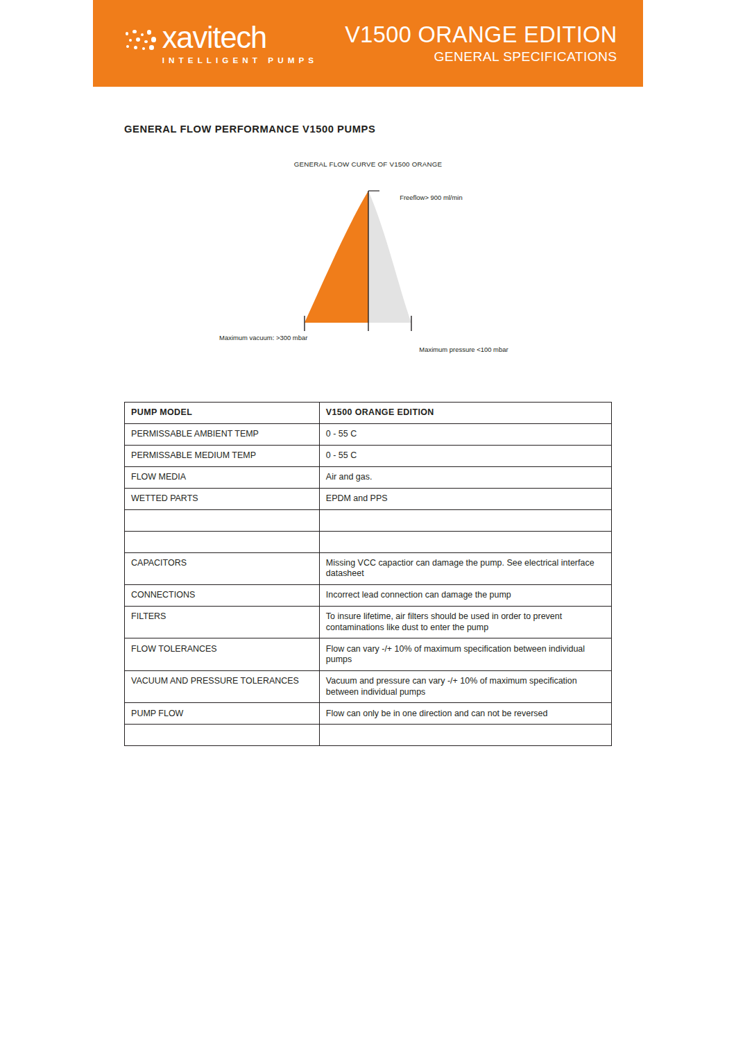xavitech
INTELLIGENT PUMPS
V1500 ORANGE EDITION
GENERAL SPECIFICATIONS
GENERAL FLOW PERFORMANCE V1500 PUMPS
GENERAL FLOW CURVE OF V1500 ORANGE
Freeflow> 900 ml/min
Maximum vacuum: >300 mbar
Maximum pressure <100 mbar
| PUMP MODEL | V1500 ORANGE EDITION |
| --- | --- |
| PERMISSABLE AMBIENT TEMP | 0 - 55 C |
| PERMISSABLE MEDIUM TEMP | 0 - 55 C |
| FLOW MEDIA | Air and gas. |
| WETTED PARTS | EPDM and PPS |
| CAPACITORS | Missing VCC capactior can damage the pump. See electrical interface datasheet |
| CONNECTIONS | Incorrect lead connection can damage the pump |
| FILTERS | To insure lifetime, air filters should be used in order to prevent contaminations like dust to enter the pump |
| FLOW TOLERANCES | Flow can vary -/+ 10% of maximum specification between individual pumps |
| VACUUM AND PRESSURE TOLERANCES | Vacuum and pressure can vary -/+ 10% of maximum specification between individual pumps |
| PUMP FLOW | Flow can only be in one direction and can not be reversed |